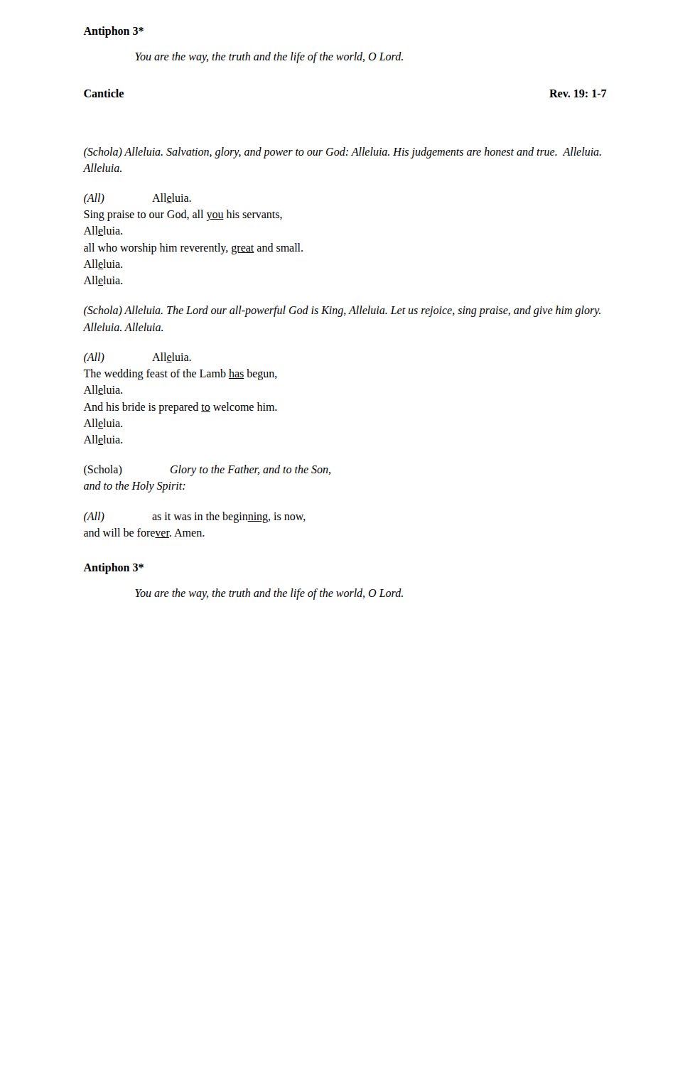Antiphon 3*
You are the way, the truth and the life of the world, O Lord.
Canticle Rev. 19: 1-7
(Schola) Alleluia. Salvation, glory, and power to our God: Alleluia. His judgements are honest and true. Alleluia. Alleluia.
(All) Alleluia.
Sing praise to our God, all you his servants,
Alleluia.
all who worship him reverently, great and small.
Alleluia.
Alleluia.
(Schola) Alleluia. The Lord our all-powerful God is King, Alleluia. Let us rejoice, sing praise, and give him glory. Alleluia. Alleluia.
(All) Alleluia.
The wedding feast of the Lamb has begun,
Alleluia.
And his bride is prepared to welcome him.
Alleluia.
Alleluia.
(Schola) Glory to the Father, and to the Son,
and to the Holy Spirit:
(All) as it was in the beginning, is now,
and will be forever. Amen.
Antiphon 3*
You are the way, the truth and the life of the world, O Lord.